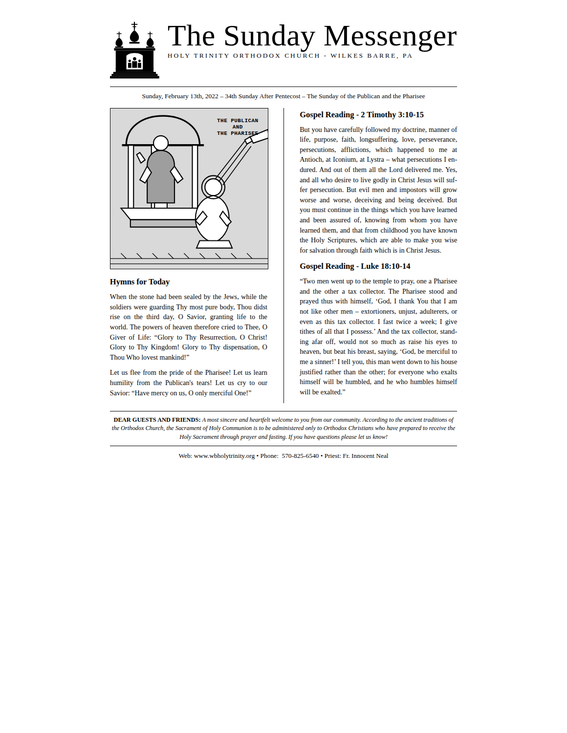The Sunday Messenger
Holy Trinity Orthodox Church - Wilkes Barre, PA
Sunday, February 13th, 2022 – 34th Sunday After Pentecost – The Sunday of the Publican and the Pharisee
THE PUBLICAN
AND
THE PHARISEE
Hymns for Today
When the stone had been sealed by the Jews, while the soldiers were guarding Thy most pure body, Thou didst rise on the third day, O Savior, granting life to the world. The powers of heaven therefore cried to Thee, O Giver of Life: “Glory to Thy Resurrection, O Christ! Glory to Thy Kingdom! Glory to Thy dispensation, O Thou Who lovest mankind!”
Let us flee from the pride of the Pharisee! Let us learn humility from the Publican's tears! Let us cry to our Savior: “Have mercy on us, O only merciful One!”
Gospel Reading - 2 Timothy 3:10-15
But you have carefully followed my doctrine, manner of life, purpose, faith, longsuffering, love, perseverance, persecutions, afflictions, which happened to me at Antioch, at Iconium, at Lystra – what persecutions I endured. And out of them all the Lord delivered me. Yes, and all who desire to live godly in Christ Jesus will suffer persecution. But evil men and impostors will grow worse and worse, deceiving and being deceived. But you must continue in the things which you have learned and been assured of, knowing from whom you have learned them, and that from childhood you have known the Holy Scriptures, which are able to make you wise for salvation through faith which is in Christ Jesus.
Gospel Reading - Luke 18:10-14
“Two men went up to the temple to pray, one a Pharisee and the other a tax collector. The Pharisee stood and prayed thus with himself, ‘God, I thank You that I am not like other men – extortioners, unjust, adulterers, or even as this tax collector. I fast twice a week; I give tithes of all that I possess.’ And the tax collector, standing afar off, would not so much as raise his eyes to heaven, but beat his breast, saying, ‘God, be merciful to me a sinner!’ I tell you, this man went down to his house justified rather than the other; for everyone who exalts himself will be humbled, and he who humbles himself will be exalted.”
DEAR GUESTS AND FRIENDS: A most sincere and heartfelt welcome to you from our community. According to the ancient traditions of the Orthodox Church, the Sacrament of Holy Communion is to be administered only to Orthodox Christians who have prepared to receive the Holy Sacrament through prayer and fasting. If you have questions please let us know!
Web: www.wbholytrinity.org • Phone: 570-825-6540 • Priest: Fr. Innocent Neal